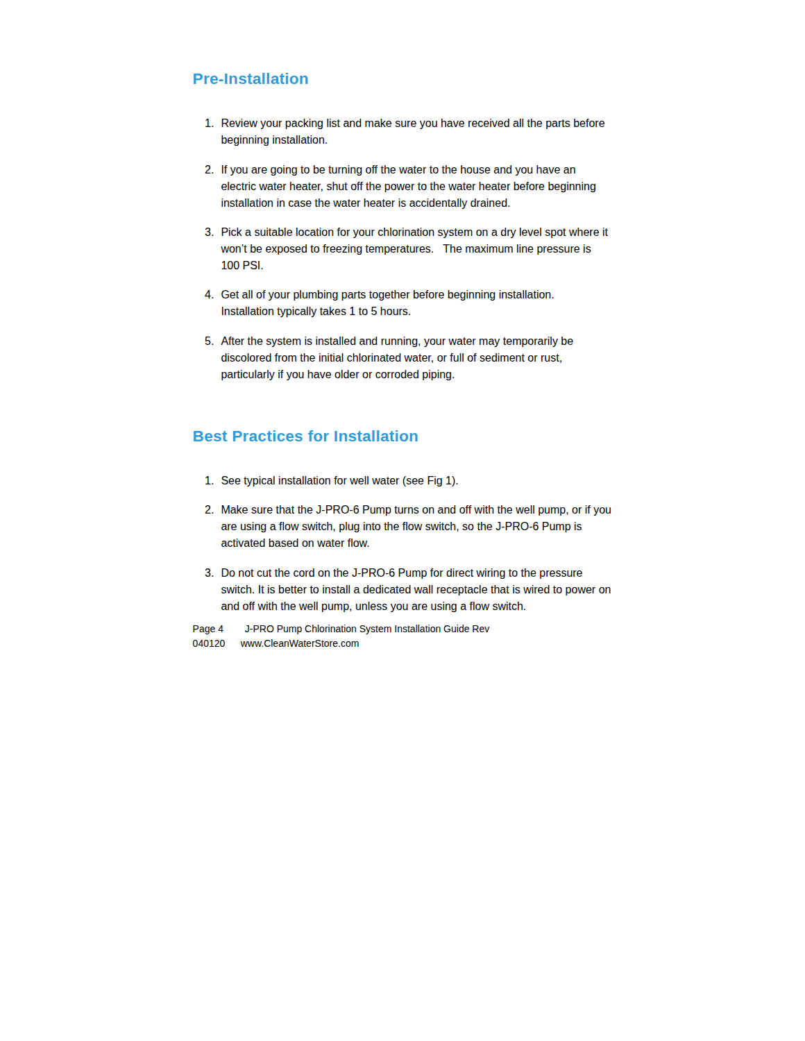Pre-Installation
Review your packing list and make sure you have received all the parts before beginning installation.
If you are going to be turning off the water to the house and you have an electric water heater, shut off the power to the water heater before beginning installation in case the water heater is accidentally drained.
Pick a suitable location for your chlorination system on a dry level spot where it won’t be exposed to freezing temperatures. The maximum line pressure is 100 PSI.
Get all of your plumbing parts together before beginning installation. Installation typically takes 1 to 5 hours.
After the system is installed and running, your water may temporarily be discolored from the initial chlorinated water, or full of sediment or rust, particularly if you have older or corroded piping.
Best Practices for Installation
See typical installation for well water (see Fig 1).
Make sure that the J-PRO-6 Pump turns on and off with the well pump, or if you are using a flow switch, plug into the flow switch, so the J-PRO-6 Pump is activated based on water flow.
Do not cut the cord on the J-PRO-6 Pump for direct wiring to the pressure switch. It is better to install a dedicated wall receptacle that is wired to power on and off with the well pump, unless you are using a flow switch.
Page 4 J-PRO Pump Chlorination System Installation Guide Rev 040120 www.CleanWaterStore.com